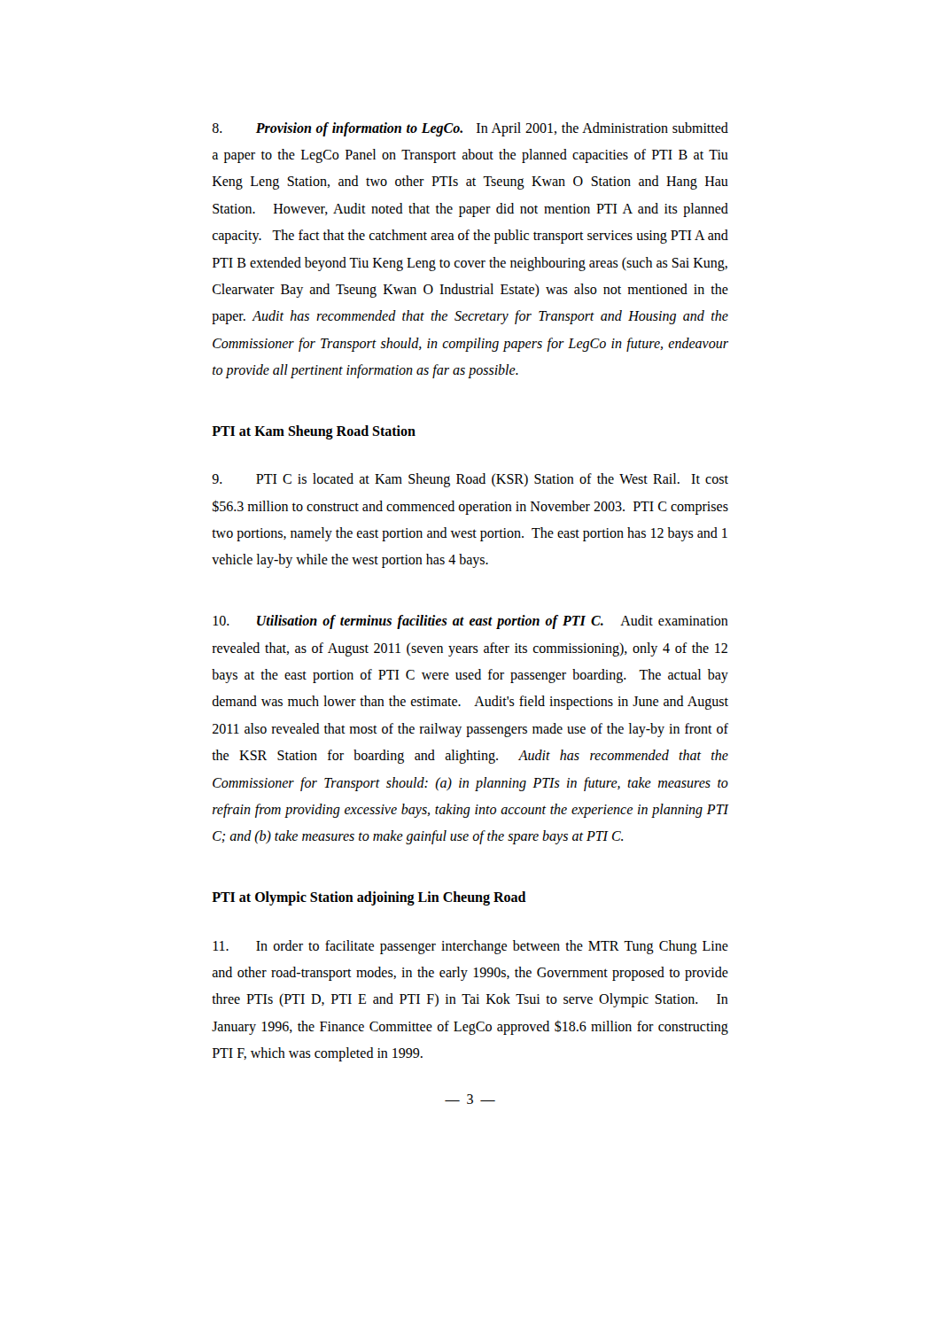8. Provision of information to LegCo. In April 2001, the Administration submitted a paper to the LegCo Panel on Transport about the planned capacities of PTI B at Tiu Keng Leng Station, and two other PTIs at Tseung Kwan O Station and Hang Hau Station. However, Audit noted that the paper did not mention PTI A and its planned capacity. The fact that the catchment area of the public transport services using PTI A and PTI B extended beyond Tiu Keng Leng to cover the neighbouring areas (such as Sai Kung, Clearwater Bay and Tseung Kwan O Industrial Estate) was also not mentioned in the paper. Audit has recommended that the Secretary for Transport and Housing and the Commissioner for Transport should, in compiling papers for LegCo in future, endeavour to provide all pertinent information as far as possible.
PTI at Kam Sheung Road Station
9. PTI C is located at Kam Sheung Road (KSR) Station of the West Rail. It cost $56.3 million to construct and commenced operation in November 2003. PTI C comprises two portions, namely the east portion and west portion. The east portion has 12 bays and 1 vehicle lay-by while the west portion has 4 bays.
10. Utilisation of terminus facilities at east portion of PTI C. Audit examination revealed that, as of August 2011 (seven years after its commissioning), only 4 of the 12 bays at the east portion of PTI C were used for passenger boarding. The actual bay demand was much lower than the estimate. Audit's field inspections in June and August 2011 also revealed that most of the railway passengers made use of the lay-by in front of the KSR Station for boarding and alighting. Audit has recommended that the Commissioner for Transport should: (a) in planning PTIs in future, take measures to refrain from providing excessive bays, taking into account the experience in planning PTI C; and (b) take measures to make gainful use of the spare bays at PTI C.
PTI at Olympic Station adjoining Lin Cheung Road
11. In order to facilitate passenger interchange between the MTR Tung Chung Line and other road-transport modes, in the early 1990s, the Government proposed to provide three PTIs (PTI D, PTI E and PTI F) in Tai Kok Tsui to serve Olympic Station. In January 1996, the Finance Committee of LegCo approved $18.6 million for constructing PTI F, which was completed in 1999.
— 3 —